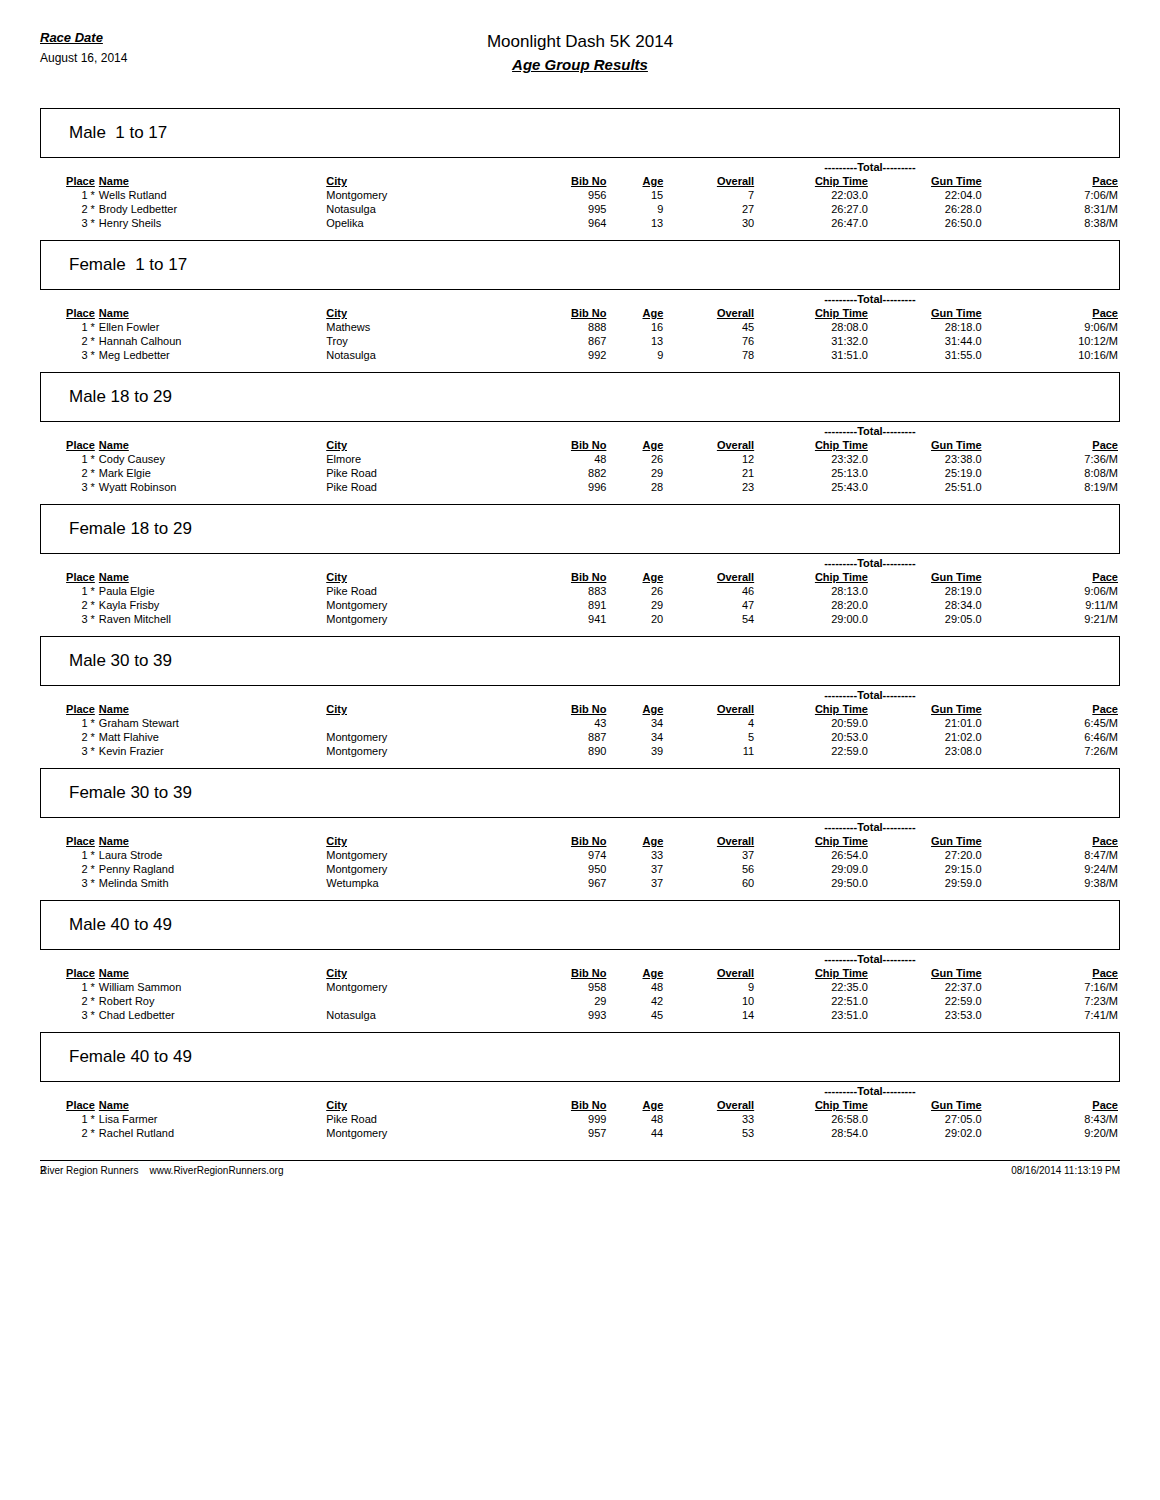Race Date
August 16, 2014
Moonlight Dash 5K 2014
Age Group Results
Male 1 to 17
| | ---------Total--------- | |
| Place | Name | City | Bib No | Age | Overall | Chip Time | Gun Time | Pace |
| 1 * | Wells Rutland | Montgomery | 956 | 15 | 7 | 22:03.0 | 22:04.0 | 7:06/M |
| 2 * | Brody Ledbetter | Notasulga | 995 | 9 | 27 | 26:27.0 | 26:28.0 | 8:31/M |
| 3 * | Henry Sheils | Opelika | 964 | 13 | 30 | 26:47.0 | 26:50.0 | 8:38/M |
Female 1 to 17
| | ---------Total--------- | |
| Place | Name | City | Bib No | Age | Overall | Chip Time | Gun Time | Pace |
| 1 * | Ellen Fowler | Mathews | 888 | 16 | 45 | 28:08.0 | 28:18.0 | 9:06/M |
| 2 * | Hannah Calhoun | Troy | 867 | 13 | 76 | 31:32.0 | 31:44.0 | 10:12/M |
| 3 * | Meg Ledbetter | Notasulga | 992 | 9 | 78 | 31:51.0 | 31:55.0 | 10:16/M |
Male 18 to 29
| | ---------Total--------- | |
| Place | Name | City | Bib No | Age | Overall | Chip Time | Gun Time | Pace |
| 1 * | Cody Causey | Elmore | 48 | 26 | 12 | 23:32.0 | 23:38.0 | 7:36/M |
| 2 * | Mark Elgie | Pike Road | 882 | 29 | 21 | 25:13.0 | 25:19.0 | 8:08/M |
| 3 * | Wyatt Robinson | Pike Road | 996 | 28 | 23 | 25:43.0 | 25:51.0 | 8:19/M |
Female 18 to 29
| | ---------Total--------- | |
| Place | Name | City | Bib No | Age | Overall | Chip Time | Gun Time | Pace |
| 1 * | Paula Elgie | Pike Road | 883 | 26 | 46 | 28:13.0 | 28:19.0 | 9:06/M |
| 2 * | Kayla Frisby | Montgomery | 891 | 29 | 47 | 28:20.0 | 28:34.0 | 9:11/M |
| 3 * | Raven Mitchell | Montgomery | 941 | 20 | 54 | 29:00.0 | 29:05.0 | 9:21/M |
Male 30 to 39
| | ---------Total--------- | |
| Place | Name | City | Bib No | Age | Overall | Chip Time | Gun Time | Pace |
| 1 * | Graham Stewart | | 43 | 34 | 4 | 20:59.0 | 21:01.0 | 6:45/M |
| 2 * | Matt Flahive | Montgomery | 887 | 34 | 5 | 20:53.0 | 21:02.0 | 6:46/M |
| 3 * | Kevin Frazier | Montgomery | 890 | 39 | 11 | 22:59.0 | 23:08.0 | 7:26/M |
Female 30 to 39
| | ---------Total--------- | |
| Place | Name | City | Bib No | Age | Overall | Chip Time | Gun Time | Pace |
| 1 * | Laura Strode | Montgomery | 974 | 33 | 37 | 26:54.0 | 27:20.0 | 8:47/M |
| 2 * | Penny Ragland | Montgomery | 950 | 37 | 56 | 29:09.0 | 29:15.0 | 9:24/M |
| 3 * | Melinda Smith | Wetumpka | 967 | 37 | 60 | 29:50.0 | 29:59.0 | 9:38/M |
Male 40 to 49
| | ---------Total--------- | |
| Place | Name | City | Bib No | Age | Overall | Chip Time | Gun Time | Pace |
| 1 * | William Sammon | Montgomery | 958 | 48 | 9 | 22:35.0 | 22:37.0 | 7:16/M |
| 2 * | Robert Roy | | 29 | 42 | 10 | 22:51.0 | 22:59.0 | 7:23/M |
| 3 * | Chad Ledbetter | Notasulga | 993 | 45 | 14 | 23:51.0 | 23:53.0 | 7:41/M |
Female 40 to 49
| | ---------Total--------- | |
| Place | Name | City | Bib No | Age | Overall | Chip Time | Gun Time | Pace |
| 1 * | Lisa Farmer | Pike Road | 999 | 48 | 33 | 26:58.0 | 27:05.0 | 8:43/M |
| 2 * | Rachel Rutland | Montgomery | 957 | 44 | 53 | 28:54.0 | 29:02.0 | 9:20/M |
River Region Runners www.RiverRegionRunners.org 2 08/16/2014 11:13:19 PM